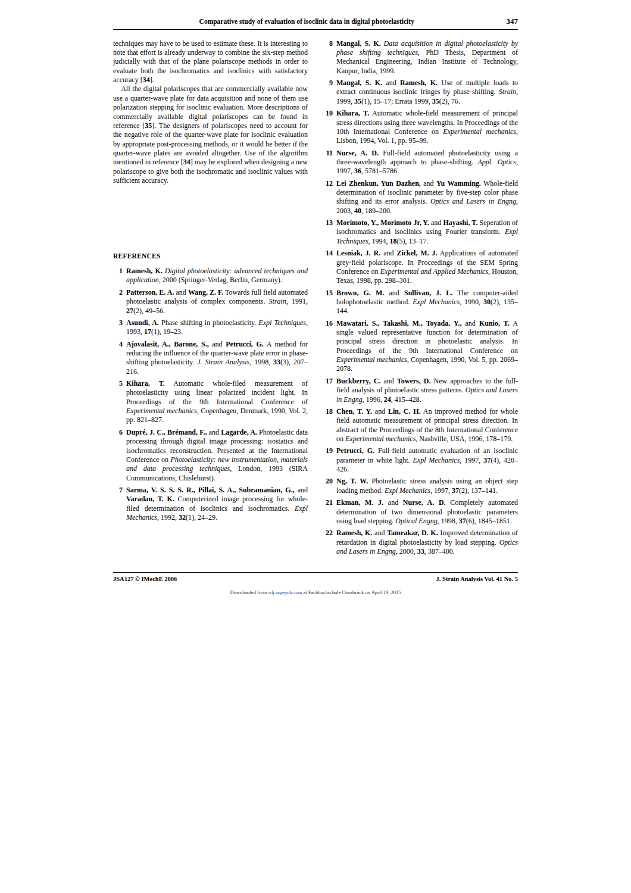Comparative study of evaluation of isoclinic data in digital photoelasticity
347
techniques may have to be used to estimate these. It is interesting to note that effort is already underway to combine the six-step method judicially with that of the plane polariscope methods in order to evaluate both the isochromatics and isoclinics with satisfactory accuracy [34].
All the digital polariscopes that are commercially available now use a quarter-wave plate for data acquisition and none of them use polarization stepping for isoclinic evaluation. More descriptions of commercially available digital polariscopes can be found in reference [35]. The designers of polariscopes need to account for the negative role of the quarter-wave plate for isoclinic evaluation by appropriate post-processing methods, or it would be better if the quarter-wave plates are avoided altogether. Use of the algorithm mentioned in reference [34] may be explored when designing a new polariscope to give both the isochromatic and isoclinic values with sufficient accuracy.
REFERENCES
Ramesh, K. Digital photoelasticity: advanced techniques and application, 2000 (Springer-Verlag, Berlin, Germany).
Patterson, E. A. and Wang, Z. F. Towards full field automated photoelastic analysis of complex components. Strain, 1991, 27(2), 49–56.
Asundi, A. Phase shifting in photoelasticity. Expl Techniques, 1993, 17(1), 19–23.
Ajovalasit, A., Barone, S., and Petrucci, G. A method for reducing the influence of the quarter-wave plate error in phase-shifting photoelasticity. J. Strain Analysis, 1998, 33(3), 207–216.
Kihara, T. Automatic whole-filed measurement of photoelasticity using linear polarized incident light. In Proceedings of the 9th International Conference of Experimental mechanics, Copenhagen, Denmark, 1990, Vol. 2, pp. 821–827.
Dupré, J. C., Brémand, F., and Lagarde, A. Photoelastic data processing through digital image processing: isostatics and isochromatics reconstruction. Presented at the International Conference on Photoelasticity: new instrumentation, materials and data processing techniques, London, 1993 (SIRA Communications, Chislehurst).
Sarma, V. S. S. S. R., Pillai, S. A., Subramanian, G., and Varadan, T. K. Computerized image processing for whole-filed determination of isoclinics and isochromatics. Expl Mechanics, 1992, 32(1), 24–29.
Mangal, S. K. Data acquisition in digital photoelasticity by phase shifting techniques, PhD Thesis, Department of Mechanical Engineering, Indian Institute of Technology, Kanpur, India, 1999.
Mangal, S. K. and Ramesh, K. Use of multiple loads to extract continuous isoclinic fringes by phase-shifting. Strain, 1999, 35(1), 15–17; Errata 1999, 35(2), 76.
Kihara, T. Automatic whole-field measurement of principal stress directions using three wavelengths. In Proceedings of the 10th International Conference on Experimental mechanics, Lisbon, 1994, Vol. 1, pp. 95–99.
Nurse, A. D. Full-field automated photoelasticity using a three-wavelength approach to phase-shifting. Appl. Optics, 1997, 36, 5781–5786.
Lei Zhenkun, Yun Dazhen, and Yu Wamming. Whole-field determination of isoclinic parameter by five-step color phase shifting and its error analysis. Optics and Lasers in Engng, 2003, 40, 189–200.
Morimoto, Y., Morimoto Jr, Y. and Hayashi, T. Seperation of isochromatics and isoclinics using Fourier transform. Expl Techniques, 1994, 18(5), 13–17.
Lesniak, J. R. and Zickel, M. J. Applications of automated grey-field polariscope. In Proceedings of the SEM Spring Conference on Experimental and Applied Mechanics, Houston, Texas, 1998, pp. 298–301.
Brown, G. M. and Sullivan, J. L. The computer-aided holophotoelastic method. Expl Mechanics, 1990, 30(2), 135–144.
Mawatari, S., Takashi, M., Toyada, Y., and Kunio, T. A single valued representative function for determination of principal stress direction in photoelastic analysis. In Proceedings of the 9th International Conference on Experimental mechanics, Copenhagen, 1990, Vol. 5, pp. 2069–2078.
Buckberry, C. and Towers, D. New approaches to the full-field analysis of photoelastic stress patterns. Optics and Lasers in Engng, 1996, 24, 415–428.
Chen, T. Y. and Lin, C. H. An improved method for whole field automatic measurement of principal stress direction. In abstract of the Proceedings of the 8th International Conference on Experimental mechanics, Nashville, USA, 1996, 178–179.
Petrucci, G. Full-field automatic evaluation of an isoclinic parameter in white light. Expl Mechanics, 1997, 37(4), 420–426.
Ng, T. W. Photoelastic stress analysis using an object step loading method. Expl Mechanics, 1997, 37(2), 137–141.
Ekman, M. J. and Nurse, A. D. Completely automated determination of two dimensional photoelastic parameters using load stepping. Optical Engng, 1998, 37(6), 1845–1851.
Ramesh, K. and Tamrakar, D. K. Improved determination of retardation in digital photoelasticity by load stepping. Optics and Lasers in Engng, 2000, 33, 387–400.
JSA127 © IMechE 2006
J. Strain Analysis Vol. 41 No. 5
Downloaded from sdj.sagepub.com at Fachhochschule Osnabrück on April 19, 2015